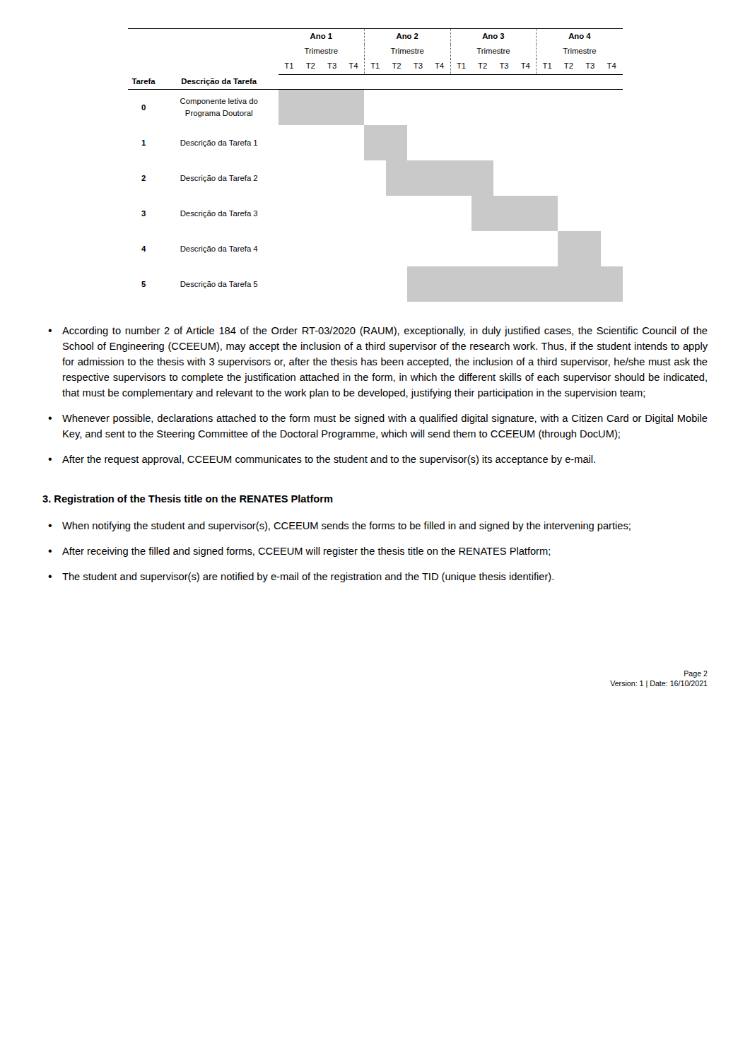| | | Ano 1 | Ano 2 | Ano 3 | Ano 4 |
| --- | --- | --- | --- | --- | --- |
| Trimestre | Trimestre | Trimestre | Trimestre |
| T1 | T2 | T3 | T4 | T1 | T2 | T3 | T4 | T1 | T2 | T3 | T4 | T1 | T2 | T3 | T4 |
| Tarefa | Descrição da Tarefa | |
| 0 | Componente letiva do Programa Doutoral | | | | | | | | | | | | | | | | |
| 1 | Descrição da Tarefa 1 | | | | | | | | | | | | | | | | |
| 2 | Descrição da Tarefa 2 | | | | | | | | | | | | | | | | |
| 3 | Descrição da Tarefa 3 | | | | | | | | | | | | | | | | |
| 4 | Descrição da Tarefa 4 | | | | | | | | | | | | | | | | |
| 5 | Descrição da Tarefa 5 | | | | | | | | | | | | | | | | |
According to number 2 of Article 184 of the Order RT-03/2020 (RAUM), exceptionally, in duly justified cases, the Scientific Council of the School of Engineering (CCEEUM), may accept the inclusion of a third supervisor of the research work. Thus, if the student intends to apply for admission to the thesis with 3 supervisors or, after the thesis has been accepted, the inclusion of a third supervisor, he/she must ask the respective supervisors to complete the justification attached in the form, in which the different skills of each supervisor should be indicated, that must be complementary and relevant to the work plan to be developed, justifying their participation in the supervision team;
Whenever possible, declarations attached to the form must be signed with a qualified digital signature, with a Citizen Card or Digital Mobile Key, and sent to the Steering Committee of the Doctoral Programme, which will send them to CCEEUM (through DocUM);
After the request approval, CCEEUM communicates to the student and to the supervisor(s) its acceptance by e-mail.
3. Registration of the Thesis title on the RENATES Platform
When notifying the student and supervisor(s), CCEEUM sends the forms to be filled in and signed by the intervening parties;
After receiving the filled and signed forms, CCEEUM will register the thesis title on the RENATES Platform;
The student and supervisor(s) are notified by e-mail of the registration and the TID (unique thesis identifier).
Page 2
Version: 1 | Date: 16/10/2021